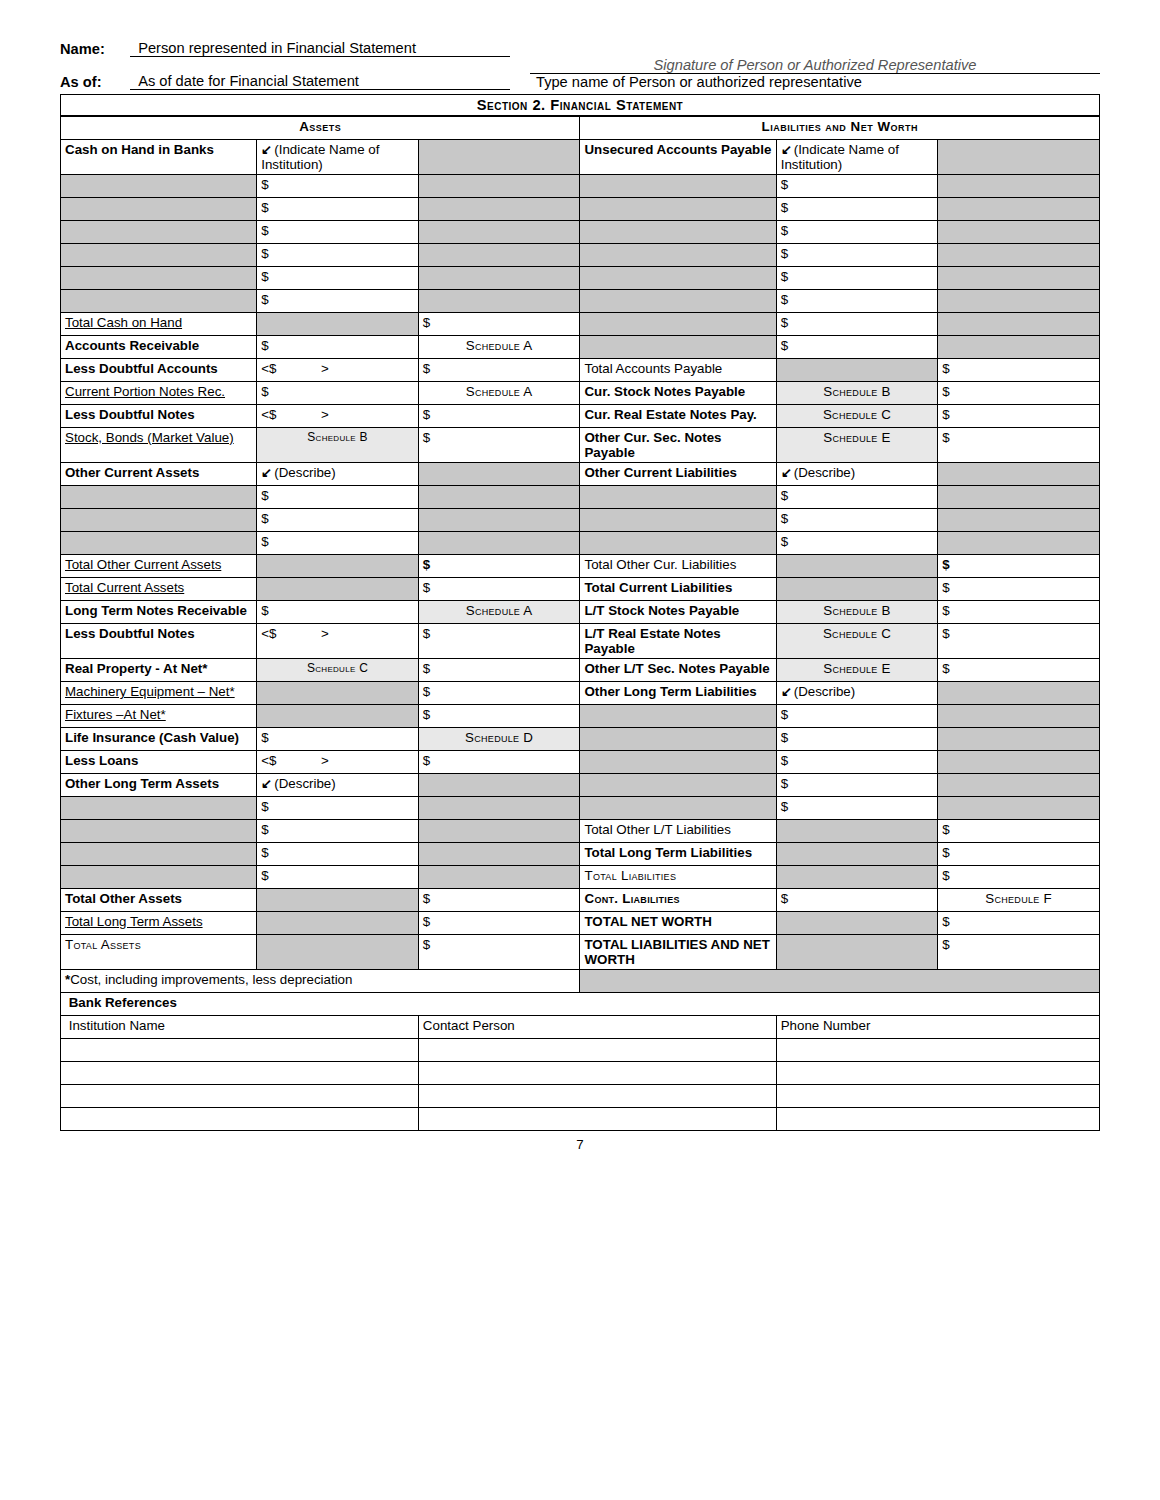| Name: | Person represented in Financial Statement | | |
| | | Signature of Person or Authorized Representative |
| As of: | As of date for Financial Statement | | Type name of Person or authorized representative |
Section 2. Financial Statement
| Assets | Liabilities and Net Worth |
| Cash on Hand in Banks | (Indicate Name of Institution) | | Unsecured Accounts Payable | (Indicate Name of Institution) | |
| | $ | | | $ | |
| | $ | | | $ | |
| | $ | | | $ | |
| | $ | | | $ | |
| | $ | | | $ | |
| | $ | | | $ | |
| Total Cash on Hand | | $ | | $ | |
| Accounts Receivable | $ | Schedule A | | $ | |
| Less Doubtful Accounts | <$ > | $ | Total Accounts Payable | | $ |
| Current Portion Notes Rec. | $ | Schedule A | Cur. Stock Notes Payable | Schedule B | $ |
| Less Doubtful Notes | <$ > | $ | Cur. Real Estate Notes Pay. | Schedule C | $ |
| Stock, Bonds (Market Value) | Schedule B | $ | Other Cur. Sec. Notes Payable | Schedule E | $ |
| Other Current Assets | (Describe) | | Other Current Liabilities | (Describe) | |
| | $ | | | $ | |
| | $ | | | $ | |
| | $ | | | $ | |
| Total Other Current Assets | | $ | Total Other Cur. Liabilities | | $ |
| Total Current Assets | | $ | Total Current Liabilities | | $ |
| Long Term Notes Receivable | $ | Schedule A | L/T Stock Notes Payable | Schedule B | $ |
| Less Doubtful Notes | <$ > | $ | L/T Real Estate Notes Payable | Schedule C | $ |
| Real Property - At Net* | Schedule C | $ | Other L/T Sec. Notes Payable | Schedule E | $ |
| Machinery Equipment – Net* | | $ | Other Long Term Liabilities | (Describe) | |
| Fixtures –At Net* | | $ | | $ | |
| Life Insurance (Cash Value) | $ | Schedule D | | $ | |
| Less Loans | <$ > | $ | | $ | |
| Other Long Term Assets | (Describe) | | | $ | |
| | $ | | | $ | |
| | $ | | Total Other L/T Liabilities | | $ |
| | $ | | Total Long Term Liabilities | | $ |
| | $ | | Total Liabilities | | $ |
| Total Other Assets | | $ | Cont. Liabilities | $ | Schedule F |
| Total Long Term Assets | | $ | TOTAL NET WORTH | | $ |
| Total Assets | | $ | TOTAL LIABILITIES AND NET WORTH | | $ |
| * Cost, including improvements, less depreciation | |
| Bank References |
| Institution Name | Contact Person | Phone Number |
7